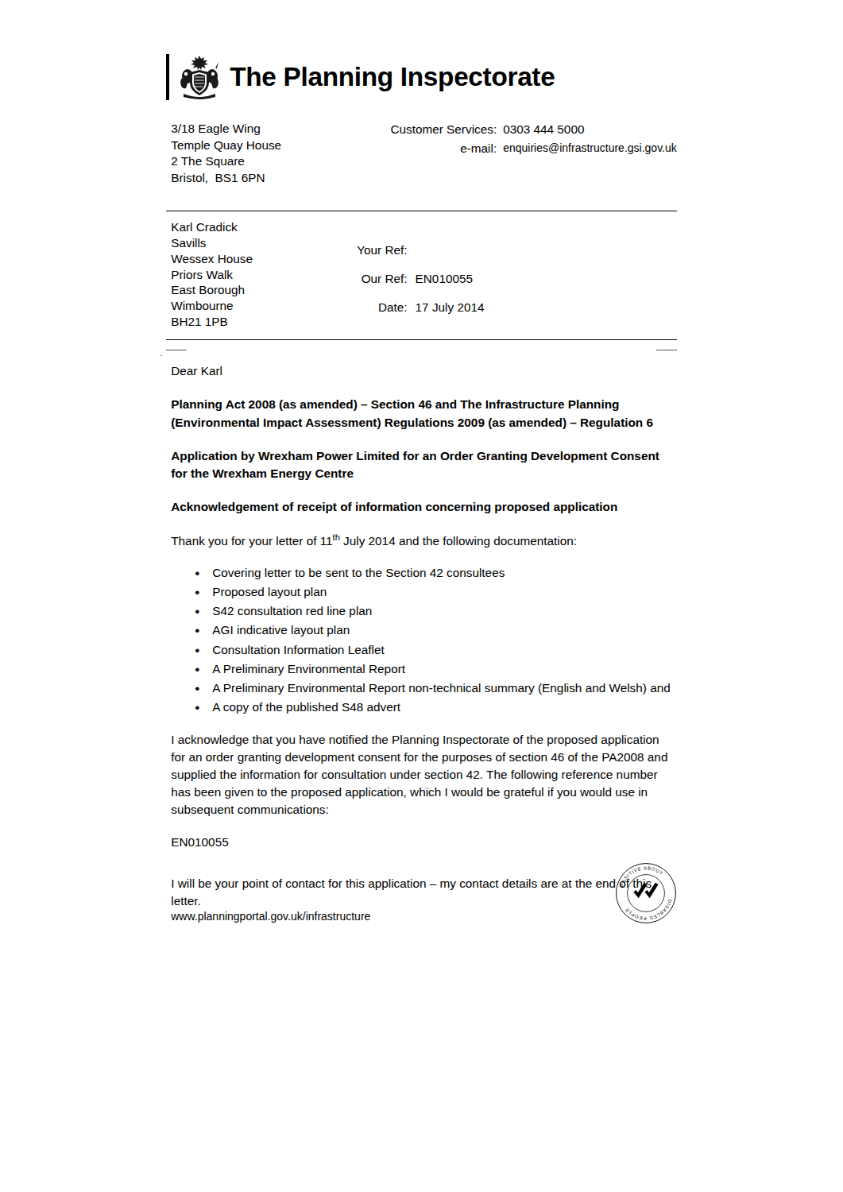The Planning Inspectorate
3/18 Eagle Wing
Temple Quay House
2 The Square
Bristol, BS1 6PN
| Customer Services: | 0303 444 5000 |
| e-mail: | enquiries@infrastructure.gsi.gov.uk |
Karl Cradick
Savills
Wessex House
Priors Walk
East Borough
Wimbourne
BH21 1PB
| Your Ref: | |
| Our Ref: | EN010055 |
| Date: | 17 July 2014 |
.
Dear Karl
Planning Act 2008 (as amended) – Section 46 and The Infrastructure Planning (Environmental Impact Assessment) Regulations 2009 (as amended) – Regulation 6
Application by Wrexham Power Limited for an Order Granting Development Consent for the Wrexham Energy Centre
Acknowledgement of receipt of information concerning proposed application
Thank you for your letter of 11th July 2014 and the following documentation:
Covering letter to be sent to the Section 42 consultees
Proposed layout plan
S42 consultation red line plan
AGI indicative layout plan
Consultation Information Leaflet
A Preliminary Environmental Report
A Preliminary Environmental Report non-technical summary (English and Welsh) and
A copy of the published S48 advert
I acknowledge that you have notified the Planning Inspectorate of the proposed application for an order granting development consent for the purposes of section 46 of the PA2008 and supplied the information for consultation under section 42. The following reference number has been given to the proposed application, which I would be grateful if you would use in subsequent communications:
EN010055
I will be your point of contact for this application – my contact details are at the end of this letter.
www.planningportal.gov.uk/infrastructure
POSITIVE ABOUT DISABLED PEOPLE